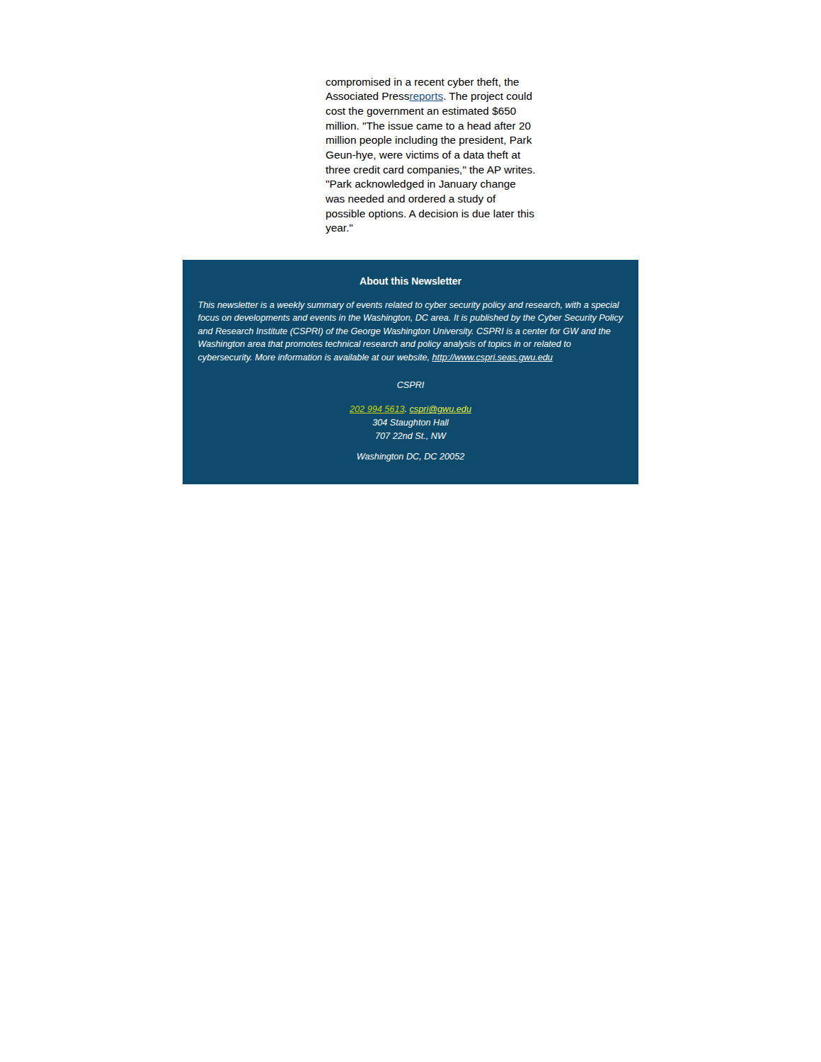compromised in a recent cyber theft, the Associated Pressreports. The project could cost the government an estimated $650 million. "The issue came to a head after 20 million people including the president, Park Geun-hye, were victims of a data theft at three credit card companies," the AP writes. "Park acknowledged in January change was needed and ordered a study of possible options. A decision is due later this year."
About this Newsletter
This newsletter is a weekly summary of events related to cyber security policy and research, with a special focus on developments and events in the Washington, DC area. It is published by the Cyber Security Policy and Research Institute (CSPRI) of the George Washington University. CSPRI is a center for GW and the Washington area that promotes technical research and policy analysis of topics in or related to cybersecurity. More information is available at our website, http://www.cspri.seas.gwu.edu
CSPRI
202 994 5613. cspri@gwu.edu
304 Staughton Hall
707 22nd St., NW
Washington DC, DC 20052